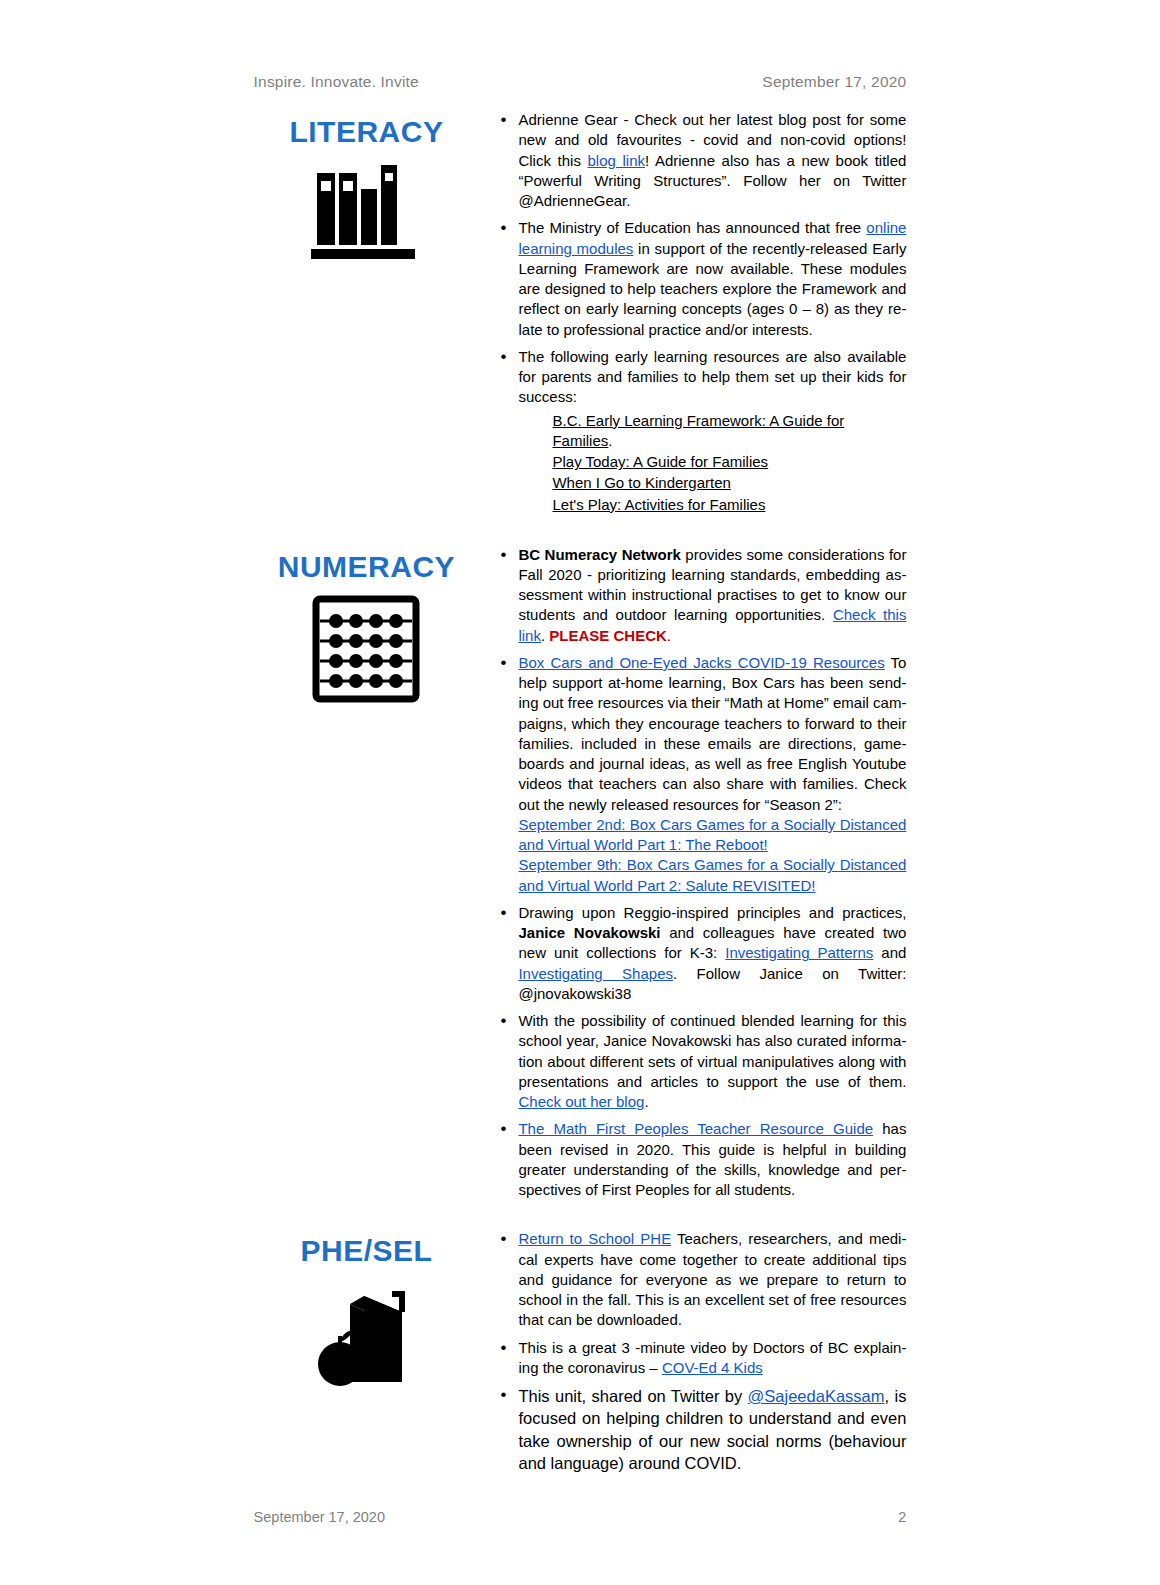Inspire. Innovate. Invite
September 17, 2020
LITERACY
Adrienne Gear - Check out her latest blog post for some new and old favourites - covid and non-covid options! Click this blog link! Adrienne also has a new book titled “Powerful Writing Structures”. Follow her on Twitter @AdrienneGear.
The Ministry of Education has announced that free online learning modules in support of the recently-released Early Learning Framework are now available. These modules are designed to help teachers explore the Framework and reflect on early learning concepts (ages 0 – 8) as they relate to professional practice and/or interests.
The following early learning resources are also available for parents and families to help them set up their kids for success:
B.C. Early Learning Framework: A Guide for Families.
Play Today: A Guide for Families
When I Go to Kindergarten
Let's Play: Activities for Families
NUMERACY
BC Numeracy Network provides some considerations for Fall 2020 - prioritizing learning standards, embedding assessment within instructional practises to get to know our students and outdoor learning opportunities. Check this link. PLEASE CHECK.
Box Cars and One-Eyed Jacks COVID-19 Resources To help support at-home learning, Box Cars has been sending out free resources via their “Math at Home” email campaigns, which they encourage teachers to forward to their families. included in these emails are directions, gameboards and journal ideas, as well as free English Youtube videos that teachers can also share with families. Check out the newly released resources for “Season 2”:
September 2nd: Box Cars Games for a Socially Distanced and Virtual World Part 1: The Reboot!
September 9th: Box Cars Games for a Socially Distanced and Virtual World Part 2: Salute REVISITED!
Drawing upon Reggio-inspired principles and practices, Janice Novakowski and colleagues have created two new unit collections for K-3: Investigating Patterns and Investigating Shapes. Follow Janice on Twitter: @jnovakowski38
With the possibility of continued blended learning for this school year, Janice Novakowski has also curated information about different sets of virtual manipulatives along with presentations and articles to support the use of them. Check out her blog.
The Math First Peoples Teacher Resource Guide has been revised in 2020. This guide is helpful in building greater understanding of the skills, knowledge and perspectives of First Peoples for all students.
PHE/SEL
Return to School PHE Teachers, researchers, and medical experts have come together to create additional tips and guidance for everyone as we prepare to return to school in the fall. This is an excellent set of free resources that can be downloaded.
This is a great 3 -minute video by Doctors of BC explaining the coronavirus – COV-Ed 4 Kids
This unit, shared on Twitter by @SajeedaKassam, is focused on helping children to understand and even take ownership of our new social norms (behaviour and language) around COVID.
September 17, 2020
2